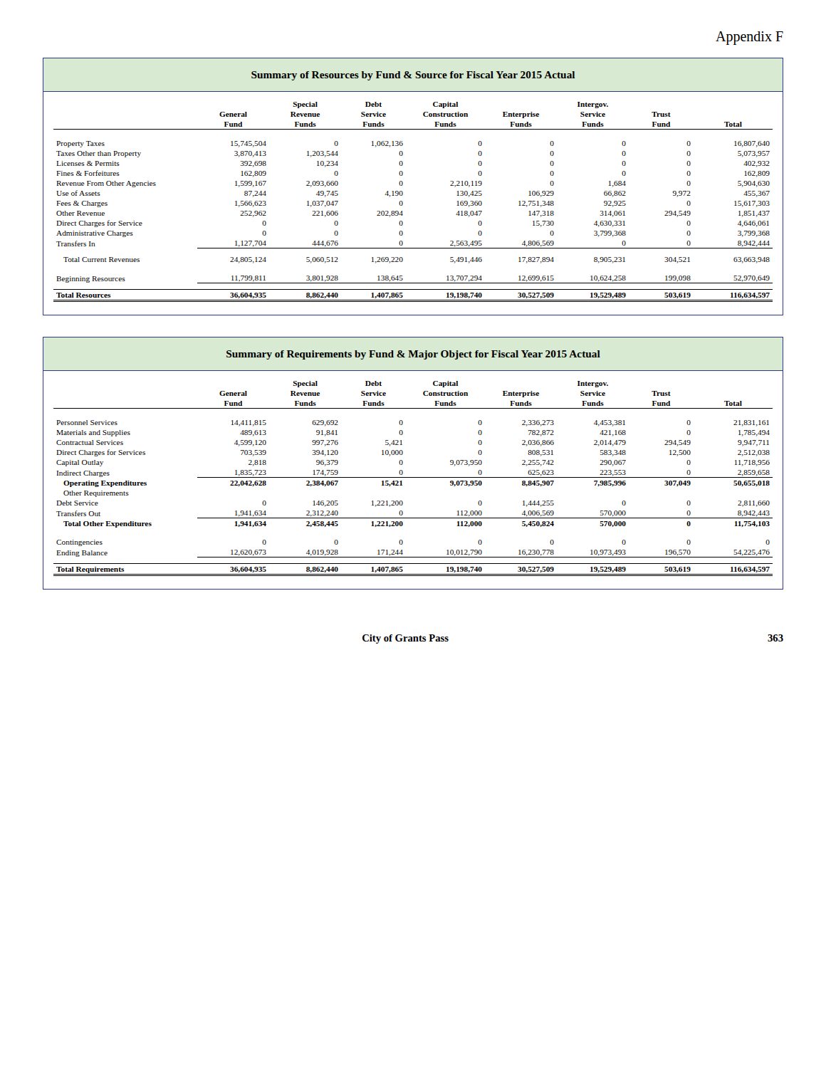Appendix F
Summary of Resources by Fund & Source for Fiscal Year 2015 Actual
| | | Special | Debt | Capital | | Intergov. | | |
| --- | --- | --- | --- | --- | --- | --- | --- | --- |
| | General | Revenue | Service | Construction | Enterprise | Service | Trust | |
| | Fund | Funds | Funds | Funds | Funds | Funds | Fund | Total |
| Property Taxes | 15,745,504 | 0 | 1,062,136 | 0 | 0 | 0 | 0 | 16,807,640 |
| Taxes Other than Property | 3,870,413 | 1,203,544 | 0 | 0 | 0 | 0 | 0 | 5,073,957 |
| Licenses & Permits | 392,698 | 10,234 | 0 | 0 | 0 | 0 | 0 | 402,932 |
| Fines & Forfeitures | 162,809 | 0 | 0 | 0 | 0 | 0 | 0 | 162,809 |
| Revenue From Other Agencies | 1,599,167 | 2,093,660 | 0 | 2,210,119 | 0 | 1,684 | 0 | 5,904,630 |
| Use of Assets | 87,244 | 49,745 | 4,190 | 130,425 | 106,929 | 66,862 | 9,972 | 455,367 |
| Fees & Charges | 1,566,623 | 1,037,047 | 0 | 169,360 | 12,751,348 | 92,925 | 0 | 15,617,303 |
| Other Revenue | 252,962 | 221,606 | 202,894 | 418,047 | 147,318 | 314,061 | 294,549 | 1,851,437 |
| Direct Charges for Service | 0 | 0 | 0 | 0 | 15,730 | 4,630,331 | 0 | 4,646,061 |
| Administrative Charges | 0 | 0 | 0 | 0 | 0 | 3,799,368 | 0 | 3,799,368 |
| Transfers In | 1,127,704 | 444,676 | 0 | 2,563,495 | 4,806,569 | 0 | 0 | 8,942,444 |
| Total Current Revenues | 24,805,124 | 5,060,512 | 1,269,220 | 5,491,446 | 17,827,894 | 8,905,231 | 304,521 | 63,663,948 |
| Beginning Resources | 11,799,811 | 3,801,928 | 138,645 | 13,707,294 | 12,699,615 | 10,624,258 | 199,098 | 52,970,649 |
| Total Resources | 36,604,935 | 8,862,440 | 1,407,865 | 19,198,740 | 30,527,509 | 19,529,489 | 503,619 | 116,634,597 |
Summary of Requirements by Fund & Major Object for Fiscal Year 2015 Actual
| | | Special | Debt | Capital | | Intergov. | | |
| --- | --- | --- | --- | --- | --- | --- | --- | --- |
| | General | Revenue | Service | Construction | Enterprise | Service | Trust | |
| | Fund | Funds | Funds | Funds | Funds | Funds | Fund | Total |
| Personnel Services | 14,411,815 | 629,692 | 0 | 0 | 2,336,273 | 4,453,381 | 0 | 21,831,161 |
| Materials and Supplies | 489,613 | 91,841 | 0 | 0 | 782,872 | 421,168 | 0 | 1,785,494 |
| Contractual Services | 4,599,120 | 997,276 | 5,421 | 0 | 2,036,866 | 2,014,479 | 294,549 | 9,947,711 |
| Direct Charges for Services | 703,539 | 394,120 | 10,000 | 0 | 808,531 | 583,348 | 12,500 | 2,512,038 |
| Capital Outlay | 2,818 | 96,379 | 0 | 9,073,950 | 2,255,742 | 290,067 | 0 | 11,718,956 |
| Indirect Charges | 1,835,723 | 174,759 | 0 | 0 | 625,623 | 223,553 | 0 | 2,859,658 |
| Operating Expenditures | 22,042,628 | 2,384,067 | 15,421 | 9,073,950 | 8,845,907 | 7,985,996 | 307,049 | 50,655,018 |
| Other Requirements | | | | | | | | |
| Debt Service | 0 | 146,205 | 1,221,200 | 0 | 1,444,255 | 0 | 0 | 2,811,660 |
| Transfers Out | 1,941,634 | 2,312,240 | 0 | 112,000 | 4,006,569 | 570,000 | 0 | 8,942,443 |
| Total Other Expenditures | 1,941,634 | 2,458,445 | 1,221,200 | 112,000 | 5,450,824 | 570,000 | 0 | 11,754,103 |
| Contingencies | 0 | 0 | 0 | 0 | 0 | 0 | 0 | 0 |
| Ending Balance | 12,620,673 | 4,019,928 | 171,244 | 10,012,790 | 16,230,778 | 10,973,493 | 196,570 | 54,225,476 |
| Total Requirements | 36,604,935 | 8,862,440 | 1,407,865 | 19,198,740 | 30,527,509 | 19,529,489 | 503,619 | 116,634,597 |
City of Grants Pass 363